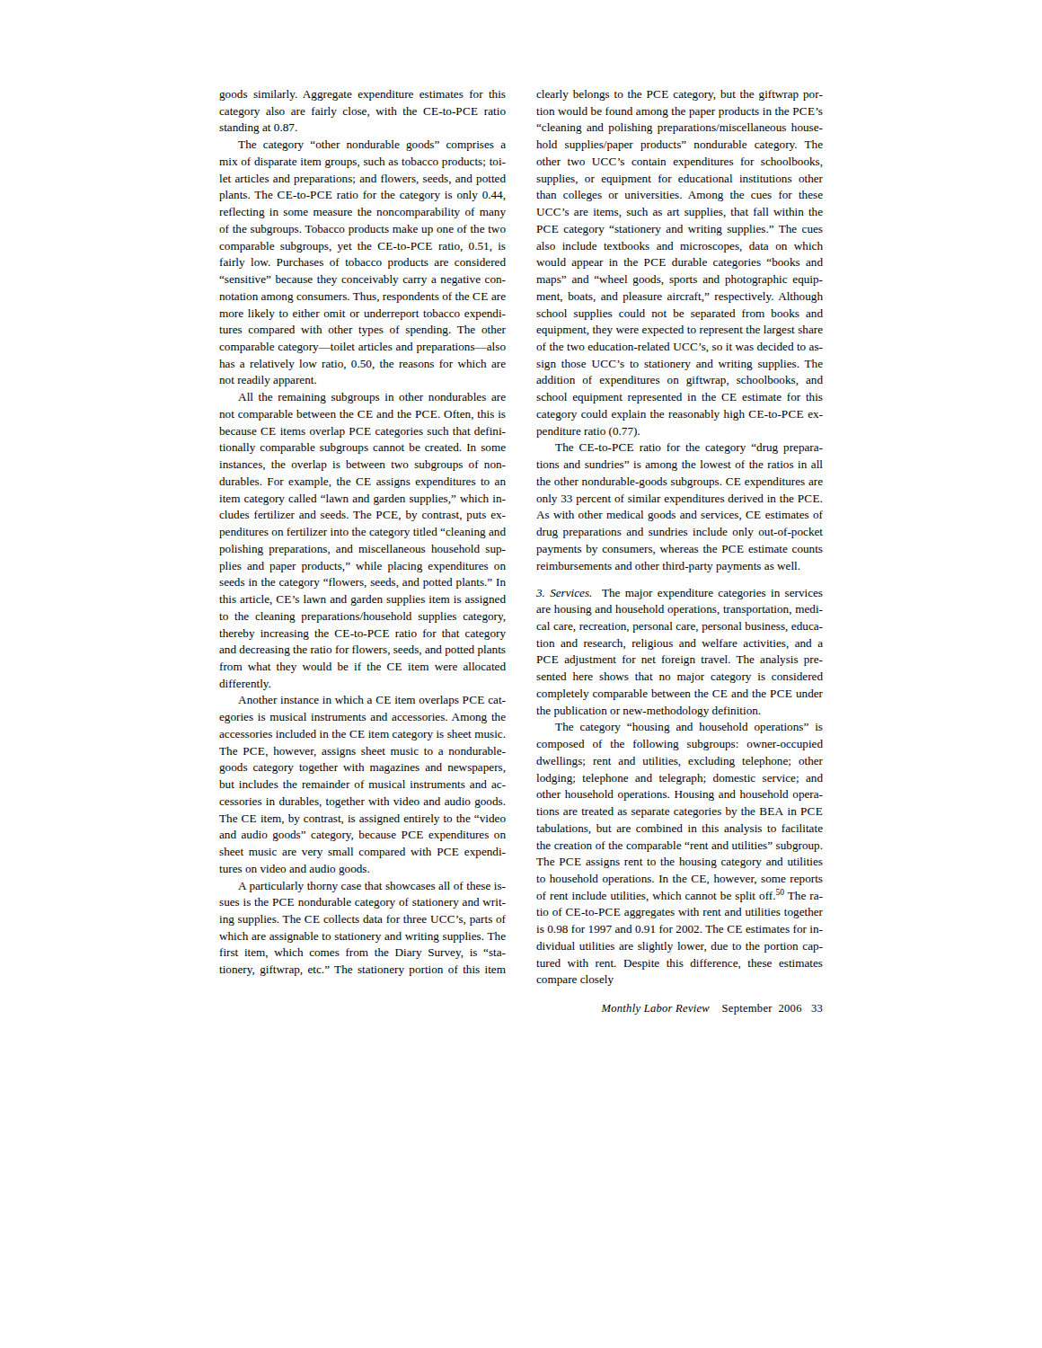goods similarly. Aggregate expenditure estimates for this category also are fairly close, with the CE-to-PCE ratio standing at 0.87.
The category “other nondurable goods” comprises a mix of disparate item groups, such as tobacco products; toilet articles and preparations; and flowers, seeds, and potted plants. The CE-to-PCE ratio for the category is only 0.44, reflecting in some measure the noncomparability of many of the subgroups. Tobacco products make up one of the two comparable subgroups, yet the CE-to-PCE ratio, 0.51, is fairly low. Purchases of tobacco products are considered “sensitive” because they conceivably carry a negative connotation among consumers. Thus, respondents of the CE are more likely to either omit or underreport tobacco expenditures compared with other types of spending. The other comparable category—toilet articles and preparations—also has a relatively low ratio, 0.50, the reasons for which are not readily apparent.
All the remaining subgroups in other nondurables are not comparable between the CE and the PCE. Often, this is because CE items overlap PCE categories such that definitionally comparable subgroups cannot be created. In some instances, the overlap is between two subgroups of nondurables. For example, the CE assigns expenditures to an item category called “lawn and garden supplies,” which includes fertilizer and seeds. The PCE, by contrast, puts expenditures on fertilizer into the category titled “cleaning and polishing preparations, and miscellaneous household supplies and paper products,” while placing expenditures on seeds in the category “flowers, seeds, and potted plants.” In this article, CE’s lawn and garden supplies item is assigned to the cleaning preparations/household supplies category, thereby increasing the CE-to-PCE ratio for that category and decreasing the ratio for flowers, seeds, and potted plants from what they would be if the CE item were allocated differently.
Another instance in which a CE item overlaps PCE categories is musical instruments and accessories. Among the accessories included in the CE item category is sheet music. The PCE, however, assigns sheet music to a nondurable-goods category together with magazines and newspapers, but includes the remainder of musical instruments and accessories in durables, together with video and audio goods. The CE item, by contrast, is assigned entirely to the “video and audio goods” category, because PCE expenditures on sheet music are very small compared with PCE expenditures on video and audio goods.
A particularly thorny case that showcases all of these issues is the PCE nondurable category of stationery and writing supplies. The CE collects data for three UCC’s, parts of which are assignable to stationery and writing supplies. The first item, which comes from the Diary Survey, is “stationery, giftwrap, etc.” The stationery portion of this item clearly belongs to the PCE category, but the giftwrap portion would be found among the paper products in the PCE’s “cleaning and polishing preparations/miscellaneous household supplies/paper products” nondurable category. The other two UCC’s contain expenditures for schoolbooks, supplies, or equipment for educational institutions other than colleges or universities. Among the cues for these UCC’s are items, such as art supplies, that fall within the PCE category “stationery and writing supplies.” The cues also include textbooks and microscopes, data on which would appear in the PCE durable categories “books and maps” and “wheel goods, sports and photographic equipment, boats, and pleasure aircraft,” respectively. Although school supplies could not be separated from books and equipment, they were expected to represent the largest share of the two education-related UCC’s, so it was decided to assign those UCC’s to stationery and writing supplies. The addition of expenditures on giftwrap, schoolbooks, and school equipment represented in the CE estimate for this category could explain the reasonably high CE-to-PCE expenditure ratio (0.77).
The CE-to-PCE ratio for the category “drug preparations and sundries” is among the lowest of the ratios in all the other nondurable-goods subgroups. CE expenditures are only 33 percent of similar expenditures derived in the PCE. As with other medical goods and services, CE estimates of drug preparations and sundries include only out-of-pocket payments by consumers, whereas the PCE estimate counts reimbursements and other third-party payments as well.
3. Services. The major expenditure categories in services are housing and household operations, transportation, medical care, recreation, personal care, personal business, education and research, religious and welfare activities, and a PCE adjustment for net foreign travel. The analysis presented here shows that no major category is considered completely comparable between the CE and the PCE under the publication or new-methodology definition.
The category “housing and household operations” is composed of the following subgroups: owner-occupied dwellings; rent and utilities, excluding telephone; other lodging; telephone and telegraph; domestic service; and other household operations. Housing and household operations are treated as separate categories by the BEA in PCE tabulations, but are combined in this analysis to facilitate the creation of the comparable “rent and utilities” subgroup. The PCE assigns rent to the housing category and utilities to household operations. In the CE, however, some reports of rent include utilities, which cannot be split off.50 The ratio of CE-to-PCE aggregates with rent and utilities together is 0.98 for 1997 and 0.91 for 2002. The CE estimates for individual utilities are slightly lower, due to the portion captured with rent. Despite this difference, these estimates compare closely
Monthly Labor Review September 2006 33